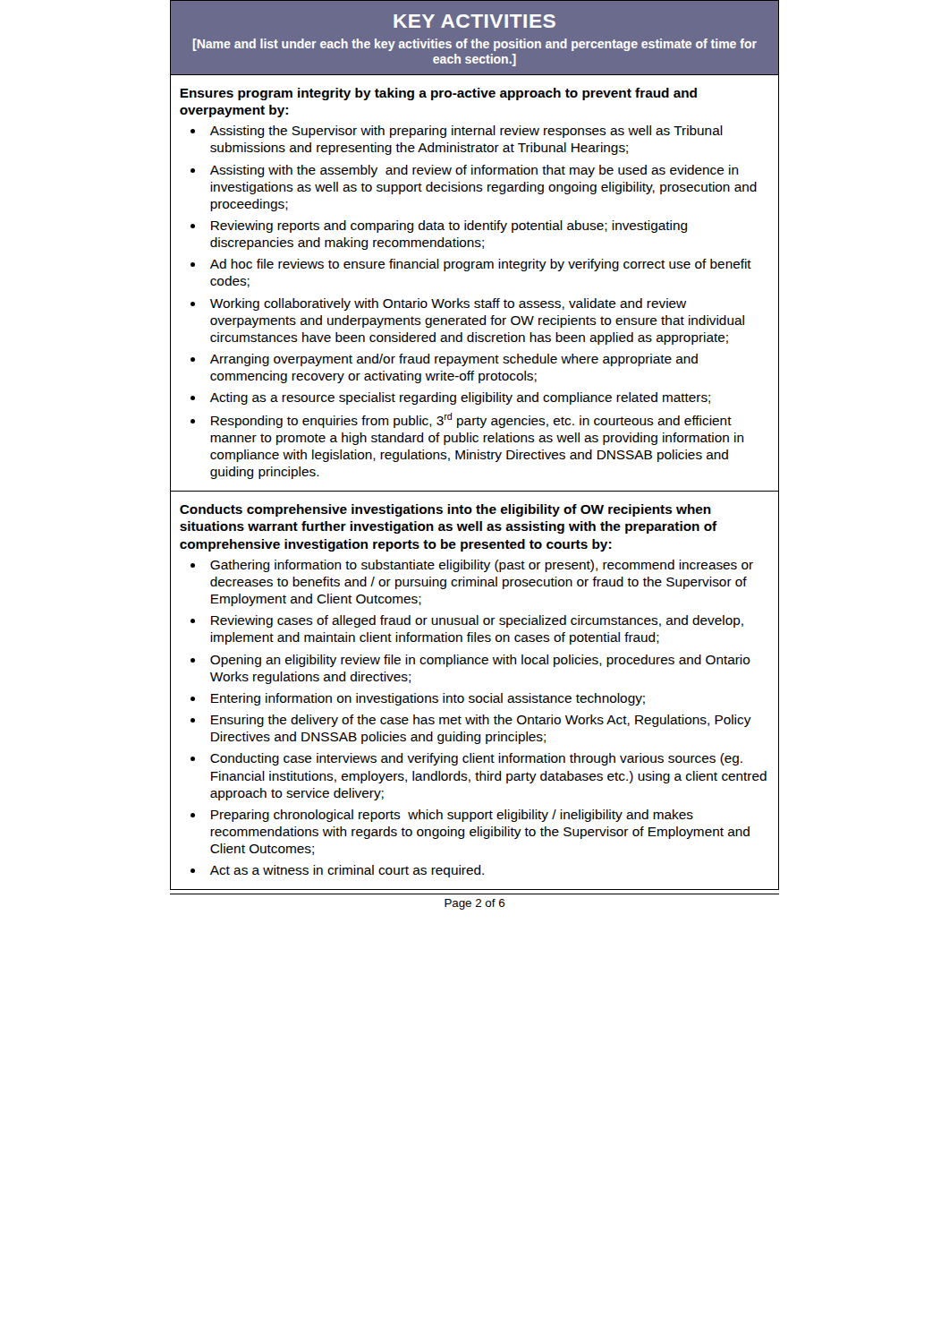KEY ACTIVITIES
[Name and list under each the key activities of the position and percentage estimate of time for each section.]
Ensures program integrity by taking a pro-active approach to prevent fraud and overpayment by:
Assisting the Supervisor with preparing internal review responses as well as Tribunal submissions and representing the Administrator at Tribunal Hearings;
Assisting with the assembly and review of information that may be used as evidence in investigations as well as to support decisions regarding ongoing eligibility, prosecution and proceedings;
Reviewing reports and comparing data to identify potential abuse; investigating discrepancies and making recommendations;
Ad hoc file reviews to ensure financial program integrity by verifying correct use of benefit codes;
Working collaboratively with Ontario Works staff to assess, validate and review overpayments and underpayments generated for OW recipients to ensure that individual circumstances have been considered and discretion has been applied as appropriate;
Arranging overpayment and/or fraud repayment schedule where appropriate and commencing recovery or activating write-off protocols;
Acting as a resource specialist regarding eligibility and compliance related matters;
Responding to enquiries from public, 3rd party agencies, etc. in courteous and efficient manner to promote a high standard of public relations as well as providing information in compliance with legislation, regulations, Ministry Directives and DNSSAB policies and guiding principles.
Conducts comprehensive investigations into the eligibility of OW recipients when situations warrant further investigation as well as assisting with the preparation of comprehensive investigation reports to be presented to courts by:
Gathering information to substantiate eligibility (past or present), recommend increases or decreases to benefits and / or pursuing criminal prosecution or fraud to the Supervisor of Employment and Client Outcomes;
Reviewing cases of alleged fraud or unusual or specialized circumstances, and develop, implement and maintain client information files on cases of potential fraud;
Opening an eligibility review file in compliance with local policies, procedures and Ontario Works regulations and directives;
Entering information on investigations into social assistance technology;
Ensuring the delivery of the case has met with the Ontario Works Act, Regulations, Policy Directives and DNSSAB policies and guiding principles;
Conducting case interviews and verifying client information through various sources (eg. Financial institutions, employers, landlords, third party databases etc.) using a client centred approach to service delivery;
Preparing chronological reports which support eligibility / ineligibility and makes recommendations with regards to ongoing eligibility to the Supervisor of Employment and Client Outcomes;
Act as a witness in criminal court as required.
Page 2 of 6